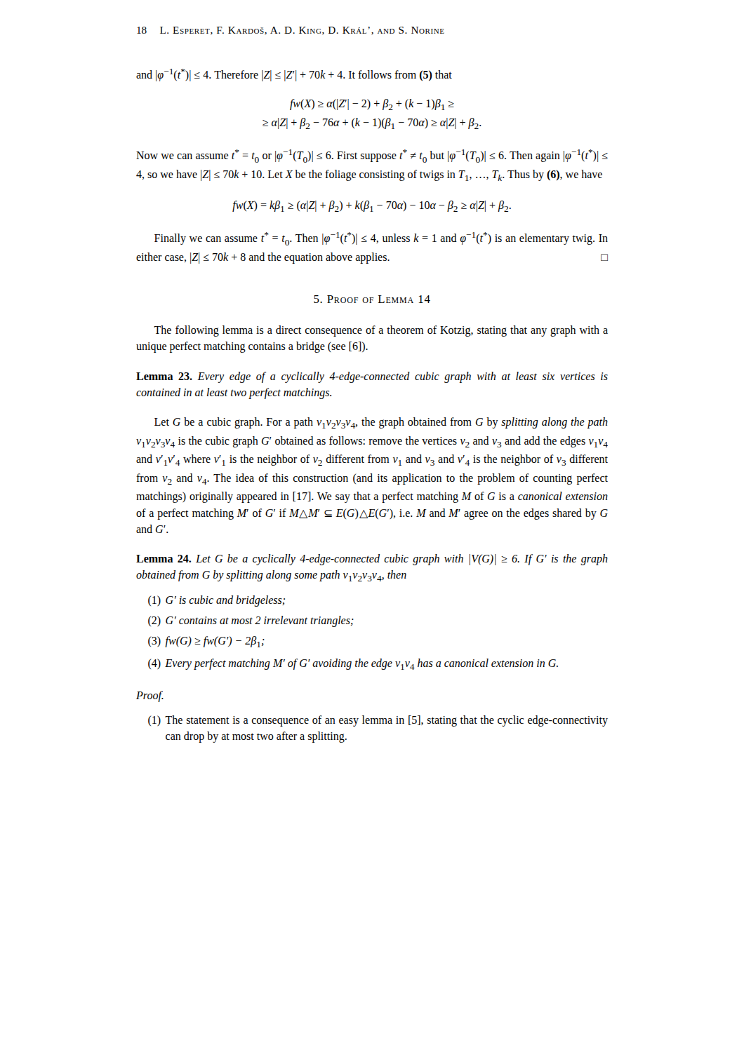18 L. Esperet, F. Kardoš, A. D. King, D. Král’, and S. Norine
and |φ−1(t*)| ≤ 4. Therefore |Z| ≤ |Z′| + 70k + 4. It follows from (5) that
fw(X) ≥ α(|Z′| − 2) + β2 + (k − 1)β1 ≥ ≥ α|Z| + β2 − 76α + (k − 1)(β1 − 70α) ≥ α|Z| + β2.
Now we can assume t* = t0 or |φ−1(T0)| ≤ 6. First suppose t* ≠ t0 but |φ−1(T0)| ≤ 6. Then again |φ−1(t*)| ≤ 4, so we have |Z| ≤ 70k + 10. Let X be the foliage consisting of twigs in T1, …, Tk. Thus by (6), we have
fw(X) = kβ1 ≥ (α|Z| + β2) + k(β1 − 70α) − 10α − β2 ≥ α|Z| + β2.
Finally we can assume t* = t0. Then |φ−1(t*)| ≤ 4, unless k = 1 and φ−1(t*) is an elementary twig. In either case, |Z| ≤ 70k + 8 and the equation above applies. □
5. Proof of Lemma 14
The following lemma is a direct consequence of a theorem of Kotzig, stating that any graph with a unique perfect matching contains a bridge (see [6]).
Lemma 23. Every edge of a cyclically 4-edge-connected cubic graph with at least six vertices is contained in at least two perfect matchings.
Let G be a cubic graph. For a path v1v2v3v4, the graph obtained from G by splitting along the path v1v2v3v4 is the cubic graph G′ obtained as follows: remove the vertices v2 and v3 and add the edges v1v4 and v′1v′4 where v′1 is the neighbor of v2 different from v1 and v3 and v′4 is the neighbor of v3 different from v2 and v4. The idea of this construction (and its application to the problem of counting perfect matchings) originally appeared in [17]. We say that a perfect matching M of G is a canonical extension of a perfect matching M′ of G′ if M△M′ ⊆ E(G)△E(G′), i.e. M and M′ agree on the edges shared by G and G′.
Lemma 24. Let G be a cyclically 4-edge-connected cubic graph with |V(G)| ≥ 6. If G′ is the graph obtained from G by splitting along some path v1v2v3v4, then
(1) G′ is cubic and bridgeless;
(2) G′ contains at most 2 irrelevant triangles;
(3) fw(G) ≥ fw(G′) − 2β1;
(4) Every perfect matching M′ of G′ avoiding the edge v1v4 has a canonical extension in G.
Proof.
(1) The statement is a consequence of an easy lemma in [5], stating that the cyclic edge-connectivity can drop by at most two after a splitting.